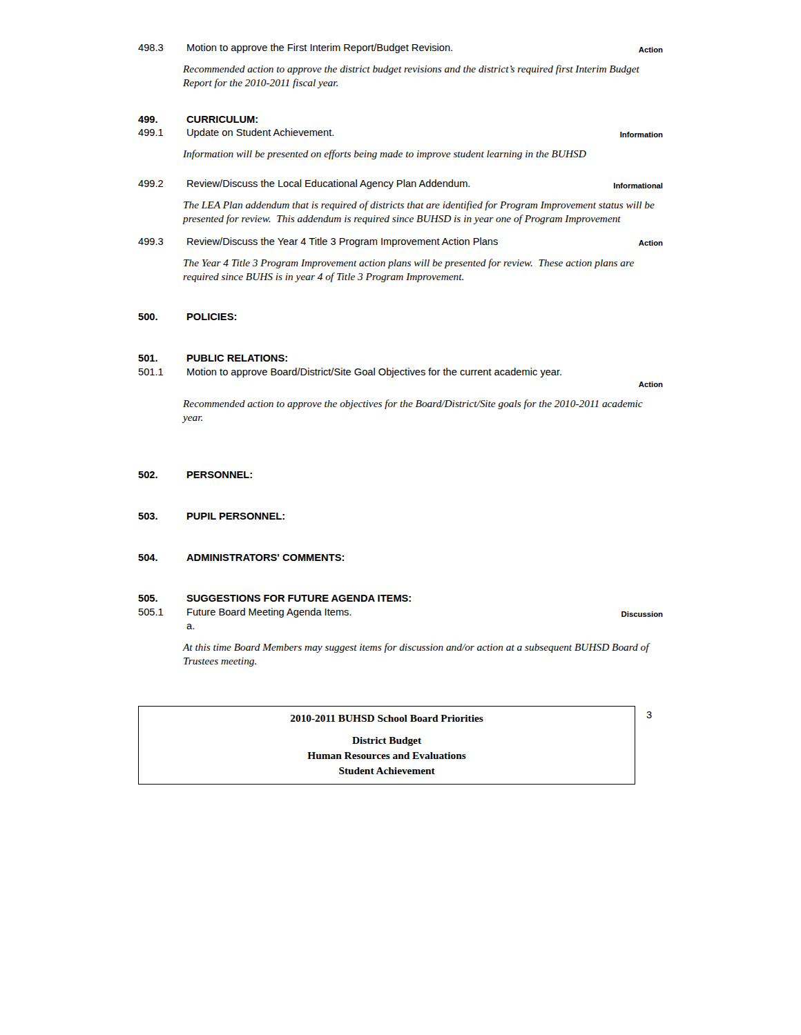498.3
Motion to approve the First Interim Report/Budget Revision.
Action
Recommended action to approve the district budget revisions and the district’s required first Interim Budget Report for the 2010-2011 fiscal year.
499.
Curriculum:
499.1
Update on Student Achievement.
Information
Information will be presented on efforts being made to improve student learning in the BUHSD
499.2
Review/Discuss the Local Educational Agency Plan Addendum.
Informational
The LEA Plan addendum that is required of districts that are identified for Program Improvement status will be presented for review. This addendum is required since BUHSD is in year one of Program Improvement
499.3
Review/Discuss the Year 4 Title 3 Program Improvement Action Plans
Action
The Year 4 Title 3 Program Improvement action plans will be presented for review. These action plans are required since BUHS is in year 4 of Title 3 Program Improvement.
500.
Policies:
501.
Public Relations:
501.1
Motion to approve Board/District/Site Goal Objectives for the current academic year.
Action
Recommended action to approve the objectives for the Board/District/Site goals for the 2010-2011 academic year.
502.
Personnel:
503.
Pupil Personnel:
504.
Administrators' Comments:
505.
Suggestions for Future Agenda Items:
505.1
Future Board Meeting Agenda Items.
Discussion
a.
At this time Board Members may suggest items for discussion and/or action at a subsequent BUHSD Board of Trustees meeting.
2010-2011 BUHSD School Board Priorities
District Budget
Human Resources and Evaluations
Student Achievement
3